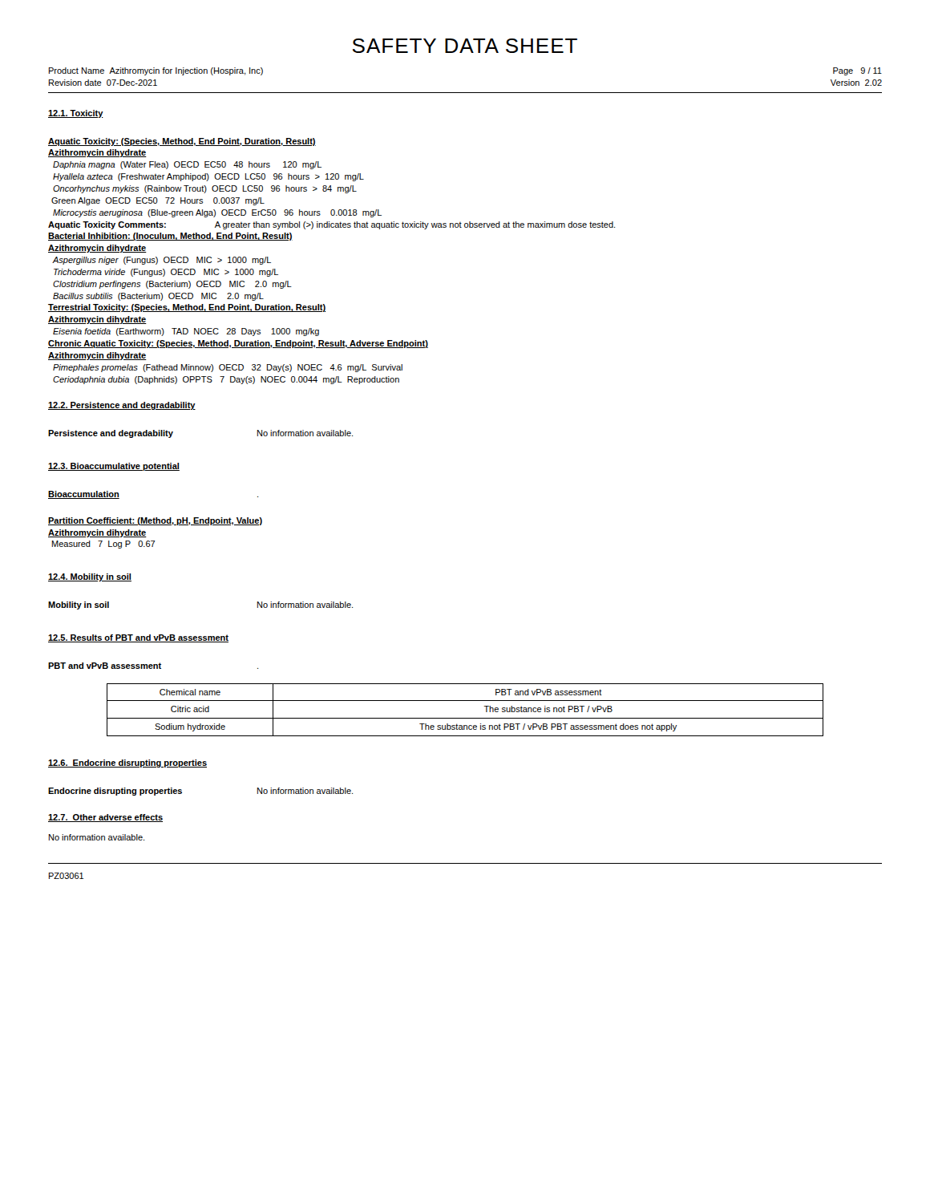SAFETY DATA SHEET
Product Name Azithromycin for Injection (Hospira, Inc)
Revision date 07-Dec-2021
Page 9 / 11
Version 2.02
12.1. Toxicity
Aquatic Toxicity: (Species, Method, End Point, Duration, Result)
Azithromycin dihydrate
Daphnia magna (Water Flea) OECD EC50 48 hours 120 mg/L
Hyallela azteca (Freshwater Amphipod) OECD LC50 96 hours > 120 mg/L
Oncorhynchus mykiss (Rainbow Trout) OECD LC50 96 hours > 84 mg/L
Green Algae OECD EC50 72 Hours 0.0037 mg/L
Microcystis aeruginosa (Blue-green Alga) OECD ErC50 96 hours 0.0018 mg/L
Aquatic Toxicity Comments: A greater than symbol (>) indicates that aquatic toxicity was not observed at the maximum dose tested.
Bacterial Inhibition: (Inoculum, Method, End Point, Result)
Azithromycin dihydrate
Aspergillus niger (Fungus) OECD MIC > 1000 mg/L
Trichoderma viride (Fungus) OECD MIC > 1000 mg/L
Clostridium perfingens (Bacterium) OECD MIC 2.0 mg/L
Bacillus subtilis (Bacterium) OECD MIC 2.0 mg/L
Terrestrial Toxicity: (Species, Method, End Point, Duration, Result)
Azithromycin dihydrate
Eisenia foetida (Earthworm) TAD NOEC 28 Days 1000 mg/kg
Chronic Aquatic Toxicity: (Species, Method, Duration, Endpoint, Result, Adverse Endpoint)
Azithromycin dihydrate
Pimephales promelas (Fathead Minnow) OECD 32 Day(s) NOEC 4.6 mg/L Survival
Ceriodaphnia dubia (Daphnids) OPPTS 7 Day(s) NOEC 0.0044 mg/L Reproduction
12.2. Persistence and degradability
Persistence and degradability No information available.
12.3. Bioaccumulative potential
Bioaccumulation .
Partition Coefficient: (Method, pH, Endpoint, Value)
Azithromycin dihydrate
Measured 7 Log P 0.67
12.4. Mobility in soil
Mobility in soil No information available.
12.5. Results of PBT and vPvB assessment
PBT and vPvB assessment .
| Chemical name | PBT and vPvB assessment |
| --- | --- |
| Citric acid | The substance is not PBT / vPvB |
| Sodium hydroxide | The substance is not PBT / vPvB PBT assessment does not apply |
12.6. Endocrine disrupting properties
Endocrine disrupting properties No information available.
12.7. Other adverse effects
No information available.
PZ03061